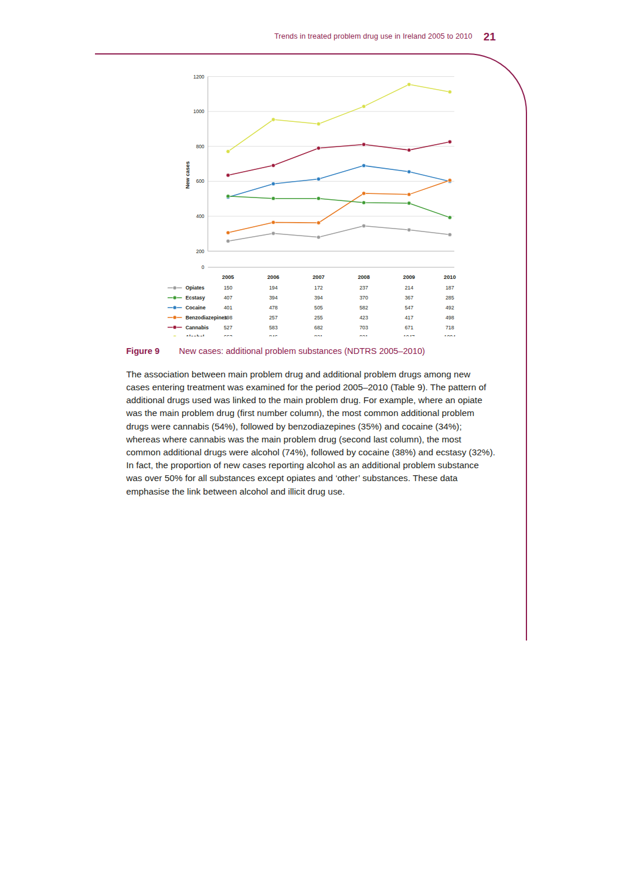Trends in treated problem drug use in Ireland 2005 to 2010 21
1200 1000 800 600 400 200 0 New cases 2005 2006 2007 2008 2009 2010 Opiates 150 194 172 237 214 187 Ecstasy 407 394 394 370 367 285 Cocaine 401 478 505 582 547 492 Benzodiazepines 198 257 255 423 417 498 Cannabis 527 583 682 703 671 718 Alcohol 663 846 821 921 1047 1004
Figure 9 New cases: additional problem substances (NDTRS 2005–2010)
The association between main problem drug and additional problem drugs among new cases entering treatment was examined for the period 2005–2010 (Table 9). The pattern of additional drugs used was linked to the main problem drug. For example, where an opiate was the main problem drug (first number column), the most common additional problem drugs were cannabis (54%), followed by benzodiazepines (35%) and cocaine (34%); whereas where cannabis was the main problem drug (second last column), the most common additional drugs were alcohol (74%), followed by cocaine (38%) and ecstasy (32%). In fact, the proportion of new cases reporting alcohol as an additional problem substance was over 50% for all substances except opiates and ‘other’ substances. These data emphasise the link between alcohol and illicit drug use.